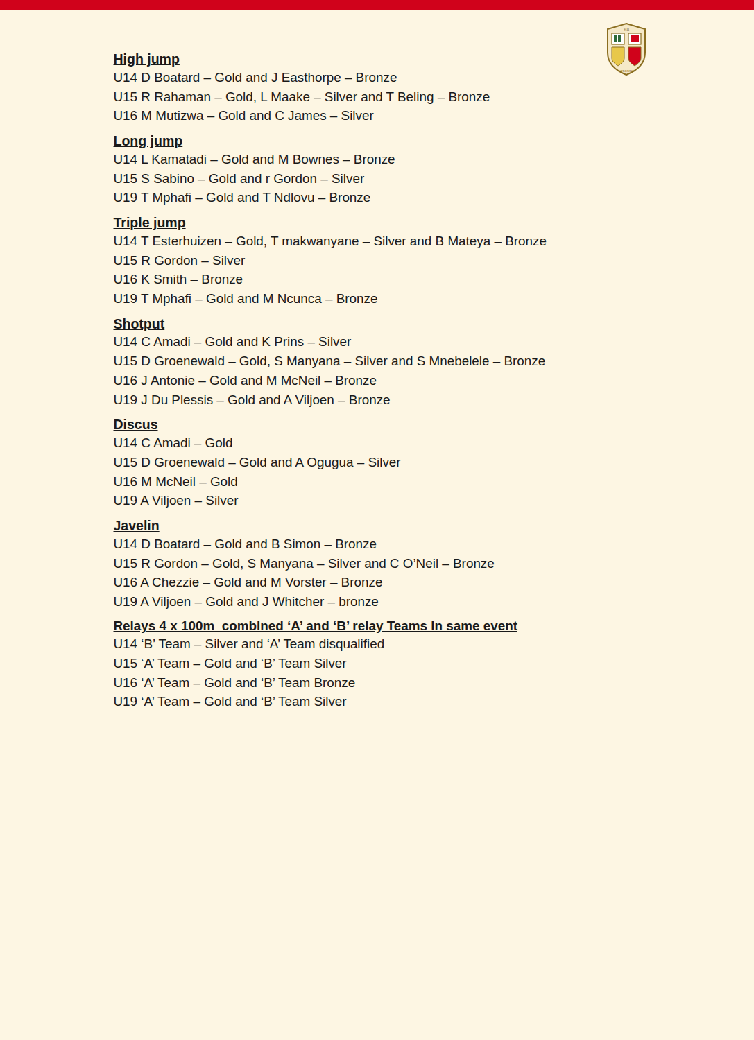VII STRENUE
High jump
U14 D Boatard – Gold and J Easthorpe – Bronze
U15 R Rahaman – Gold, L Maake – Silver and T Beling – Bronze
U16 M Mutizwa – Gold and C James – Silver
Long jump
U14 L Kamatadi – Gold and M Bownes – Bronze
U15 S Sabino – Gold and r Gordon – Silver
U19 T Mphafi – Gold and T Ndlovu – Bronze
Triple jump
U14 T Esterhuizen – Gold, T makwanyane – Silver and B Mateya – Bronze
U15 R Gordon – Silver
U16 K Smith – Bronze
U19 T Mphafi – Gold and M Ncunca – Bronze
Shotput
U14 C Amadi – Gold and K Prins – Silver
U15 D Groenewald – Gold, S Manyana – Silver and S Mnebelele – Bronze
U16 J Antonie – Gold and M McNeil – Bronze
U19 J Du Plessis – Gold and A Viljoen – Bronze
Discus
U14 C Amadi – Gold
U15 D Groenewald – Gold and A Ogugua – Silver
U16 M McNeil – Gold
U19 A Viljoen – Silver
Javelin
U14 D Boatard – Gold and B Simon – Bronze
U15 R Gordon – Gold, S Manyana – Silver and C O’Neil – Bronze
U16 A Chezzie – Gold and M Vorster – Bronze
U19 A Viljoen – Gold and J Whitcher – bronze
Relays 4 x 100m combined ‘A’ and ‘B’ relay Teams in same event
U14 ‘B’ Team – Silver and ‘A’ Team disqualified
U15 ‘A’ Team – Gold and ‘B’ Team Silver
U16 ‘A’ Team – Gold and ‘B’ Team Bronze
U19 ‘A’ Team – Gold and ‘B’ Team Silver